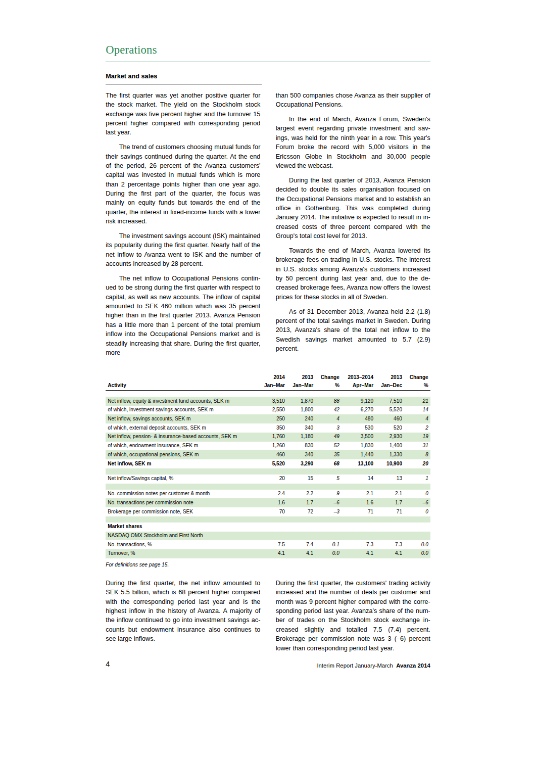Operations
Market and sales
The first quarter was yet another positive quarter for the stock market. The yield on the Stockholm stock exchange was five percent higher and the turnover 15 percent higher compared with corresponding period last year.
The trend of customers choosing mutual funds for their savings continued during the quarter. At the end of the period, 26 percent of the Avanza customers' capital was invested in mutual funds which is more than 2 percentage points higher than one year ago. During the first part of the quarter, the focus was mainly on equity funds but towards the end of the quarter, the interest in fixed-income funds with a lower risk increased.
The investment savings account (ISK) maintained its popularity during the first quarter. Nearly half of the net inflow to Avanza went to ISK and the number of accounts increased by 28 percent.
The net inflow to Occupational Pensions continued to be strong during the first quarter with respect to capital, as well as new accounts. The inflow of capital amounted to SEK 460 million which was 35 percent higher than in the first quarter 2013. Avanza Pension has a little more than 1 percent of the total premium inflow into the Occupational Pensions market and is steadily increasing that share. During the first quarter, more
than 500 companies chose Avanza as their supplier of Occupational Pensions.
In the end of March, Avanza Forum, Sweden's largest event regarding private investment and savings, was held for the ninth year in a row. This year's Forum broke the record with 5,000 visitors in the Ericsson Globe in Stockholm and 30,000 people viewed the webcast.
During the last quarter of 2013, Avanza Pension decided to double its sales organisation focused on the Occupational Pensions market and to establish an office in Gothenburg. This was completed during January 2014. The initiative is expected to result in increased costs of three percent compared with the Group's total cost level for 2013.
Towards the end of March, Avanza lowered its brokerage fees on trading in U.S. stocks. The interest in U.S. stocks among Avanza's customers increased by 50 percent during last year and, due to the decreased brokerage fees, Avanza now offers the lowest prices for these stocks in all of Sweden.
As of 31 December 2013, Avanza held 2.2 (1.8) percent of the total savings market in Sweden. During 2013, Avanza's share of the total net inflow to the Swedish savings market amounted to 5.7 (2.9) percent.
| | 2014 | 2013 | Change | 2013–2014 | 2013 | Change |
| --- | --- | --- | --- | --- | --- | --- |
| Activity | Jan–Mar | Jan–Mar | % | Apr–Mar | Jan–Dec | % |
| Net inflow, equity & investment fund accounts, SEK m | 3,510 | 1,870 | 88 | 9,120 | 7,510 | 21 |
| of which, investment savings accounts, SEK m | 2,550 | 1,800 | 42 | 6,270 | 5,520 | 14 |
| Net inflow, savings accounts, SEK m | 250 | 240 | 4 | 480 | 460 | 4 |
| of which, external deposit accounts, SEK m | 350 | 340 | 3 | 530 | 520 | 2 |
| Net inflow, pension- & insurance-based accounts, SEK m | 1,760 | 1,180 | 49 | 3,500 | 2,930 | 19 |
| of which, endowment insurance, SEK m | 1,260 | 830 | 52 | 1,830 | 1,400 | 31 |
| of which, occupational pensions, SEK m | 460 | 340 | 35 | 1,440 | 1,330 | 8 |
| Net inflow, SEK m | 5,520 | 3,290 | 68 | 13,100 | 10,900 | 20 |
| Net inflow/Savings capital, % | 20 | 15 | 5 | 14 | 13 | 1 |
| No. commission notes per customer & month | 2.4 | 2.2 | 9 | 2.1 | 2.1 | 0 |
| No. transactions per commission note | 1.6 | 1.7 | –6 | 1.6 | 1.7 | –6 |
| Brokerage per commission note, SEK | 70 | 72 | –3 | 71 | 71 | 0 |
| Market shares | | | | | | |
| NASDAQ OMX Stockholm and First North | | | | | | |
| No. transactions, % | 7.5 | 7.4 | 0.1 | 7.3 | 7.3 | 0.0 |
| Turnover, % | 4.1 | 4.1 | 0.0 | 4.1 | 4.1 | 0.0 |
For definitions see page 15.
During the first quarter, the net inflow amounted to SEK 5.5 billion, which is 68 percent higher compared with the corresponding period last year and is the highest inflow in the history of Avanza. A majority of the inflow continued to go into investment savings accounts but endowment insurance also continues to see large inflows.
During the first quarter, the customers' trading activity increased and the number of deals per customer and month was 9 percent higher compared with the corresponding period last year. Avanza's share of the number of trades on the Stockholm stock exchange increased slightly and totalled 7.5 (7.4) percent. Brokerage per commission note was 3 (–6) percent lower than corresponding period last year.
4
Interim Report January-March Avanza 2014